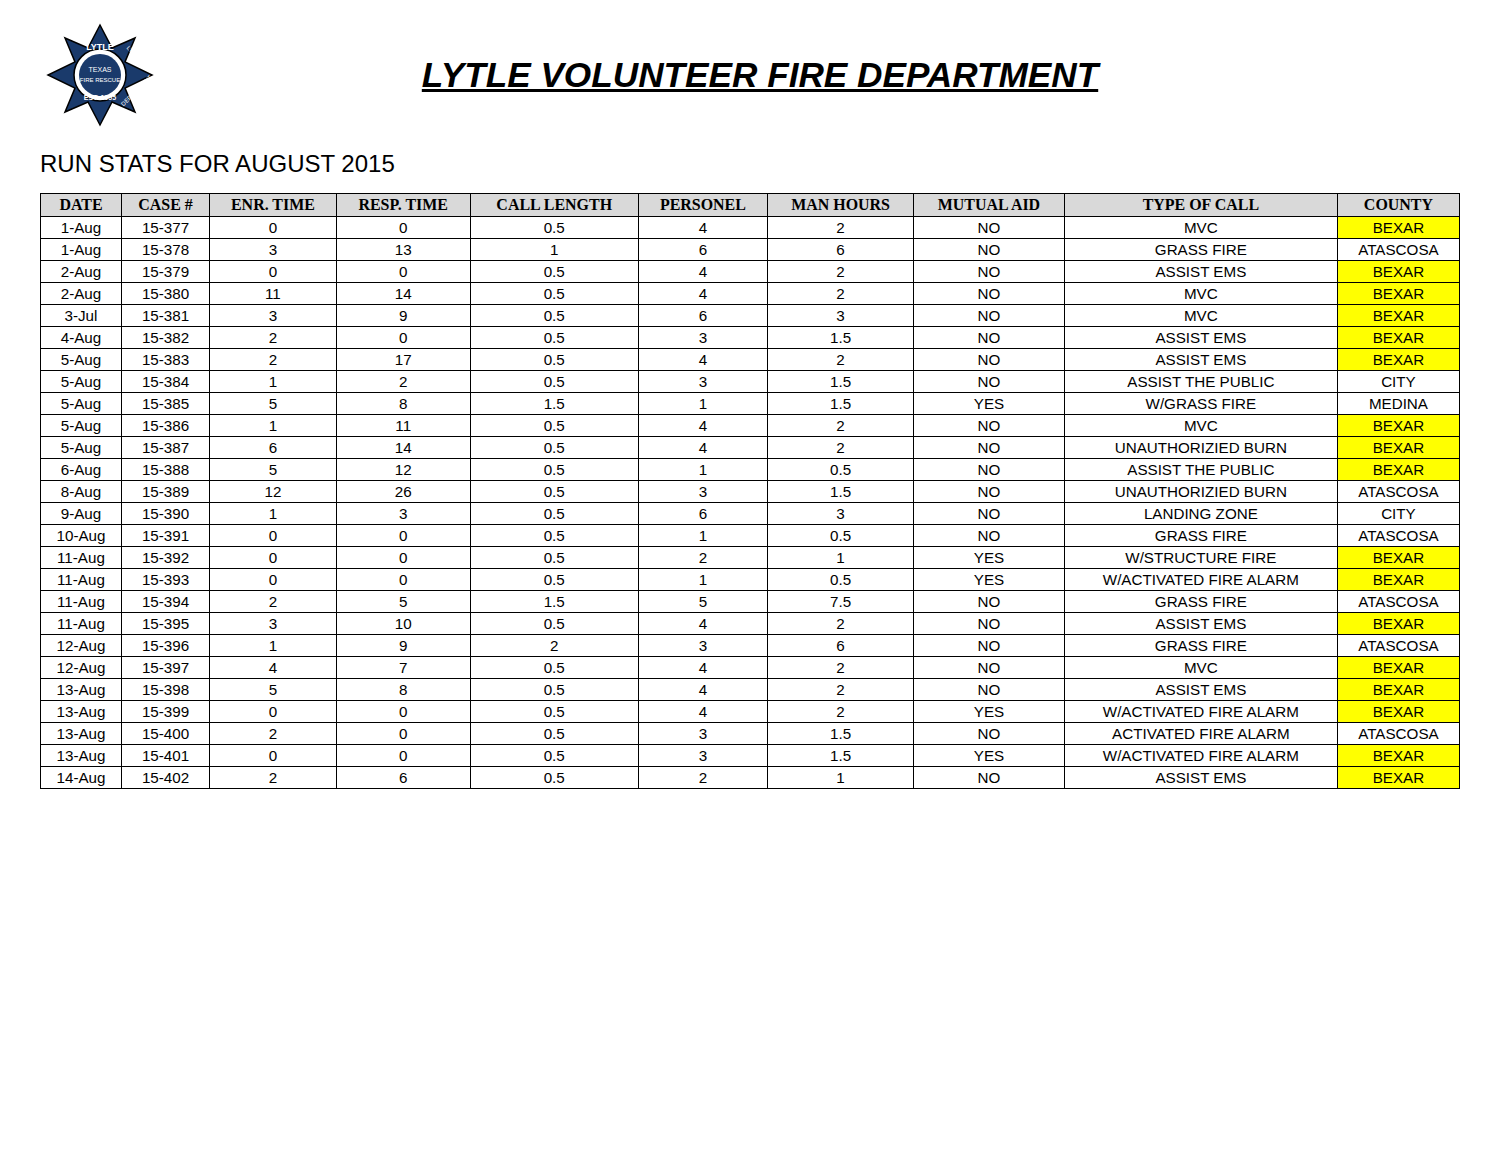LYTLE TEXAS FIRE RESCUE EST. 1955 LYTLE FIRE DEPARTMENT
LYTLE VOLUNTEER FIRE DEPARTMENT
RUN STATS FOR AUGUST 2015
| DATE | CASE # | ENR. TIME | RESP. TIME | CALL LENGTH | PERSONEL | MAN HOURS | MUTUAL AID | TYPE OF CALL | COUNTY |
| --- | --- | --- | --- | --- | --- | --- | --- | --- | --- |
| 1-Aug | 15-377 | 0 | 0 | 0.5 | 4 | 2 | NO | MVC | BEXAR |
| 1-Aug | 15-378 | 3 | 13 | 1 | 6 | 6 | NO | GRASS FIRE | ATASCOSA |
| 2-Aug | 15-379 | 0 | 0 | 0.5 | 4 | 2 | NO | ASSIST EMS | BEXAR |
| 2-Aug | 15-380 | 11 | 14 | 0.5 | 4 | 2 | NO | MVC | BEXAR |
| 3-Jul | 15-381 | 3 | 9 | 0.5 | 6 | 3 | NO | MVC | BEXAR |
| 4-Aug | 15-382 | 2 | 0 | 0.5 | 3 | 1.5 | NO | ASSIST EMS | BEXAR |
| 5-Aug | 15-383 | 2 | 17 | 0.5 | 4 | 2 | NO | ASSIST EMS | BEXAR |
| 5-Aug | 15-384 | 1 | 2 | 0.5 | 3 | 1.5 | NO | ASSIST THE PUBLIC | CITY |
| 5-Aug | 15-385 | 5 | 8 | 1.5 | 1 | 1.5 | YES | W/GRASS FIRE | MEDINA |
| 5-Aug | 15-386 | 1 | 11 | 0.5 | 4 | 2 | NO | MVC | BEXAR |
| 5-Aug | 15-387 | 6 | 14 | 0.5 | 4 | 2 | NO | UNAUTHORIZIED BURN | BEXAR |
| 6-Aug | 15-388 | 5 | 12 | 0.5 | 1 | 0.5 | NO | ASSIST THE PUBLIC | BEXAR |
| 8-Aug | 15-389 | 12 | 26 | 0.5 | 3 | 1.5 | NO | UNAUTHORIZIED BURN | ATASCOSA |
| 9-Aug | 15-390 | 1 | 3 | 0.5 | 6 | 3 | NO | LANDING ZONE | CITY |
| 10-Aug | 15-391 | 0 | 0 | 0.5 | 1 | 0.5 | NO | GRASS FIRE | ATASCOSA |
| 11-Aug | 15-392 | 0 | 0 | 0.5 | 2 | 1 | YES | W/STRUCTURE FIRE | BEXAR |
| 11-Aug | 15-393 | 0 | 0 | 0.5 | 1 | 0.5 | YES | W/ACTIVATED FIRE ALARM | BEXAR |
| 11-Aug | 15-394 | 2 | 5 | 1.5 | 5 | 7.5 | NO | GRASS FIRE | ATASCOSA |
| 11-Aug | 15-395 | 3 | 10 | 0.5 | 4 | 2 | NO | ASSIST EMS | BEXAR |
| 12-Aug | 15-396 | 1 | 9 | 2 | 3 | 6 | NO | GRASS FIRE | ATASCOSA |
| 12-Aug | 15-397 | 4 | 7 | 0.5 | 4 | 2 | NO | MVC | BEXAR |
| 13-Aug | 15-398 | 5 | 8 | 0.5 | 4 | 2 | NO | ASSIST EMS | BEXAR |
| 13-Aug | 15-399 | 0 | 0 | 0.5 | 4 | 2 | YES | W/ACTIVATED FIRE ALARM | BEXAR |
| 13-Aug | 15-400 | 2 | 0 | 0.5 | 3 | 1.5 | NO | ACTIVATED FIRE ALARM | ATASCOSA |
| 13-Aug | 15-401 | 0 | 0 | 0.5 | 3 | 1.5 | YES | W/ACTIVATED FIRE ALARM | BEXAR |
| 14-Aug | 15-402 | 2 | 6 | 0.5 | 2 | 1 | NO | ASSIST EMS | BEXAR |